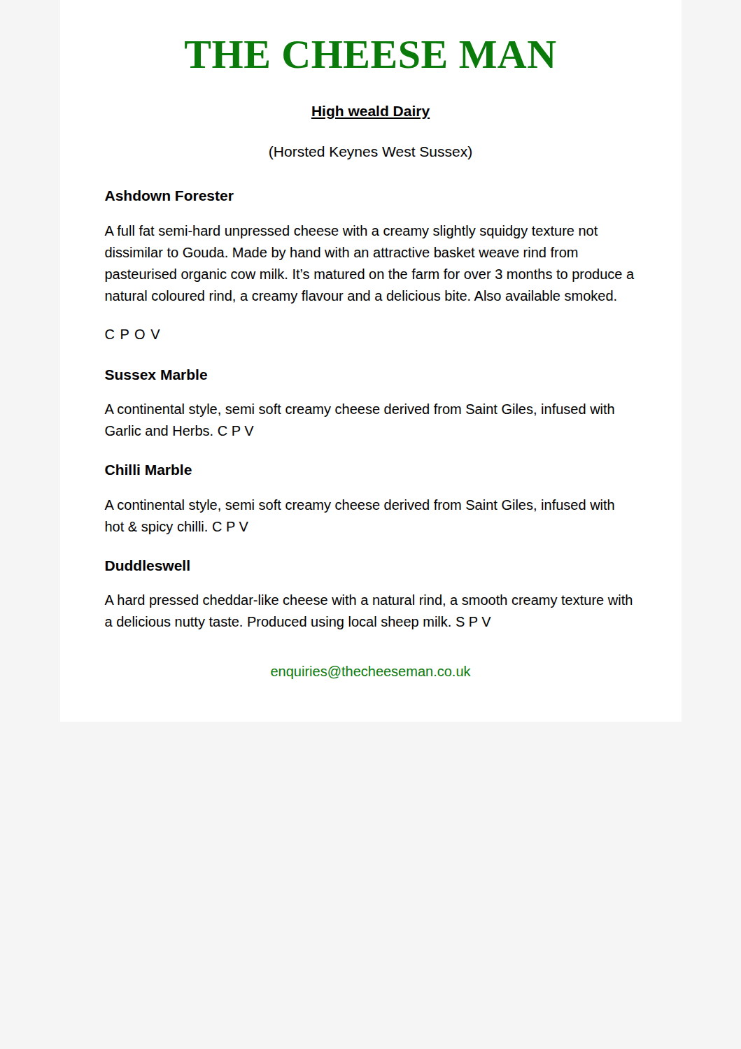THE CHEESE MAN
High weald Dairy
(Horsted Keynes West Sussex)
Ashdown Forester
A full fat semi-hard unpressed cheese with a creamy slightly squidgy texture not dissimilar to Gouda. Made by hand with an attractive basket weave rind from pasteurised organic cow milk. It’s matured on the farm for over 3 months to produce a natural coloured rind, a creamy flavour and a delicious bite. Also available smoked.
C P O V
Sussex Marble
A continental style, semi soft creamy cheese derived from Saint Giles, infused with Garlic and Herbs. C P V
Chilli Marble
A continental style, semi soft creamy cheese derived from Saint Giles, infused with hot & spicy chilli. C P V
Duddleswell
A hard pressed cheddar-like cheese with a natural rind, a smooth creamy texture with a delicious nutty taste. Produced using local sheep milk. S P V
enquiries@thecheeseman.co.uk